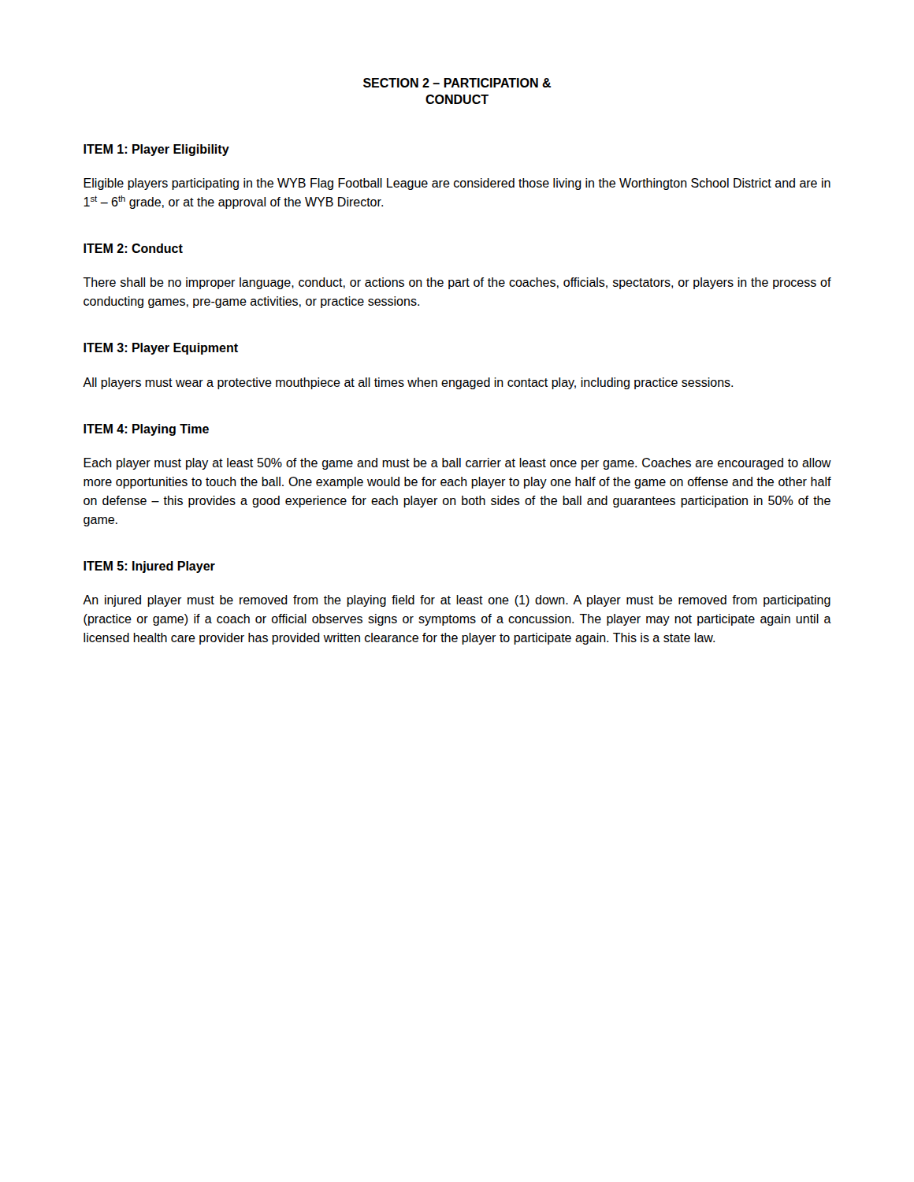SECTION 2 – PARTICIPATION &
CONDUCT
ITEM 1: Player Eligibility
Eligible players participating in the WYB Flag Football League are considered those living in the Worthington School District and are in 1st – 6th grade, or at the approval of the WYB Director.
ITEM 2: Conduct
There shall be no improper language, conduct, or actions on the part of the coaches, officials, spectators, or players in the process of conducting games, pre-game activities, or practice sessions.
ITEM 3: Player Equipment
All players must wear a protective mouthpiece at all times when engaged in contact play, including practice sessions.
ITEM 4: Playing Time
Each player must play at least 50% of the game and must be a ball carrier at least once per game. Coaches are encouraged to allow more opportunities to touch the ball. One example would be for each player to play one half of the game on offense and the other half on defense – this provides a good experience for each player on both sides of the ball and guarantees participation in 50% of the game.
ITEM 5: Injured Player
An injured player must be removed from the playing field for at least one (1) down. A player must be removed from participating (practice or game) if a coach or official observes signs or symptoms of a concussion. The player may not participate again until a licensed health care provider has provided written clearance for the player to participate again. This is a state law.